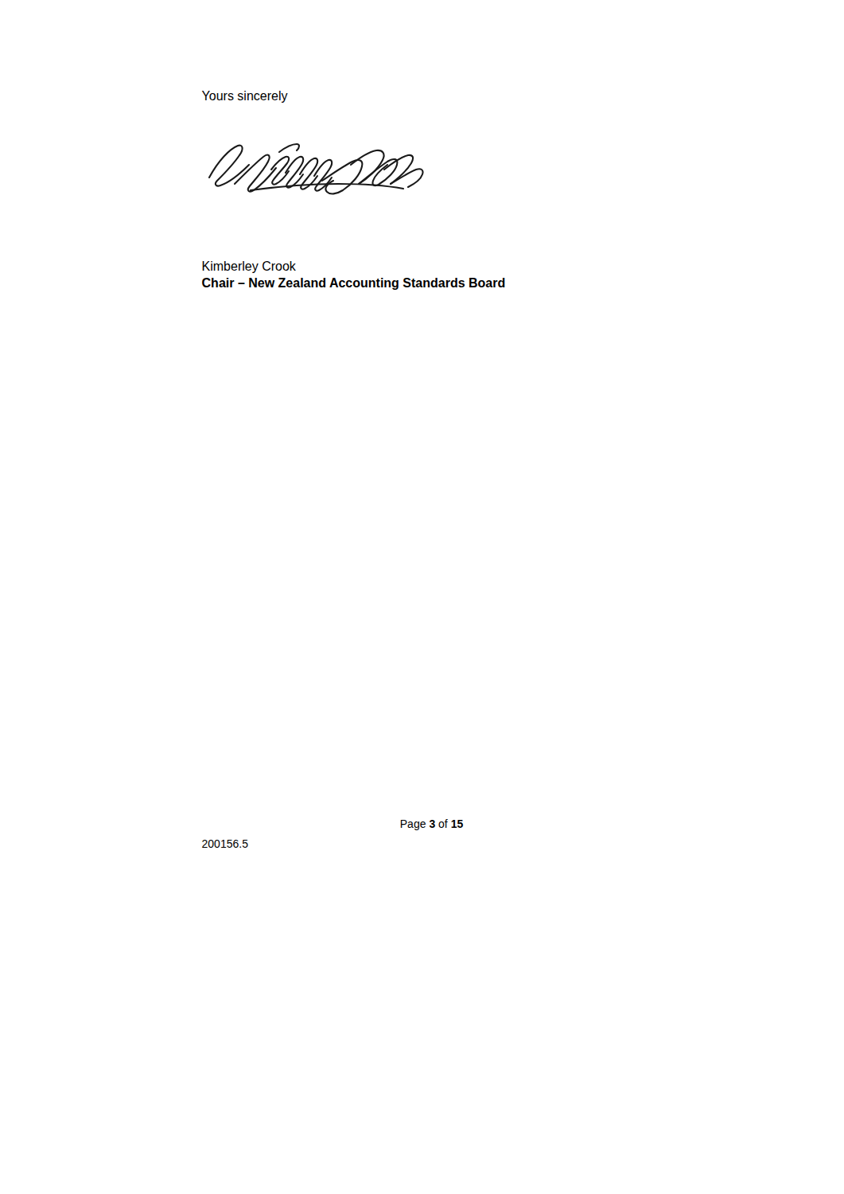Yours sincerely
Signature
Kimberley Crook
Chair – New Zealand Accounting Standards Board
Page 3 of 15
200156.5